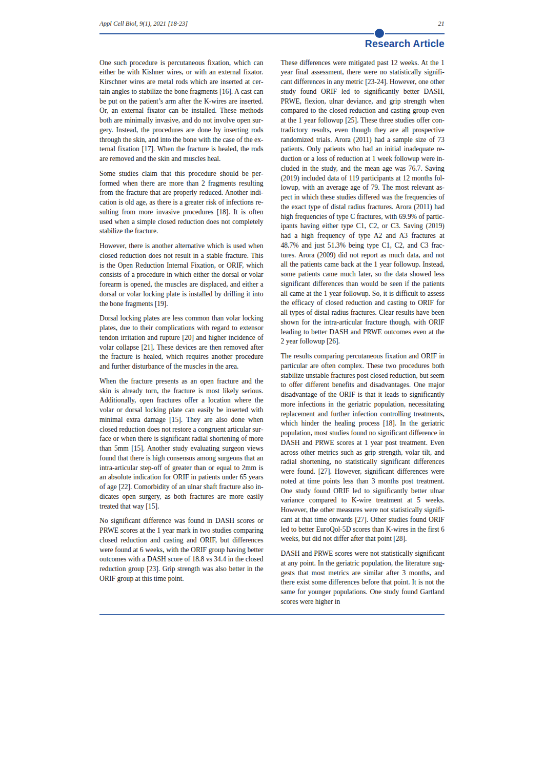Appl Cell Biol, 9(1), 2021 [18-23] 21
Research Article
One such procedure is percutaneous fixation, which can either be with Kishner wires, or with an external fixator. Kirschner wires are metal rods which are inserted at certain angles to stabilize the bone fragments [16]. A cast can be put on the patient’s arm after the K-wires are inserted. Or, an external fixator can be installed. These methods both are minimally invasive, and do not involve open surgery. Instead, the procedures are done by inserting rods through the skin, and into the bone with the case of the external fixation [17]. When the fracture is healed, the rods are removed and the skin and muscles heal.
Some studies claim that this procedure should be performed when there are more than 2 fragments resulting from the fracture that are properly reduced. Another indication is old age, as there is a greater risk of infections resulting from more invasive procedures [18]. It is often used when a simple closed reduction does not completely stabilize the fracture.
However, there is another alternative which is used when closed reduction does not result in a stable fracture. This is the Open Reduction Internal Fixation, or ORIF, which consists of a procedure in which either the dorsal or volar forearm is opened, the muscles are displaced, and either a dorsal or volar locking plate is installed by drilling it into the bone fragments [19].
Dorsal locking plates are less common than volar locking plates, due to their complications with regard to extensor tendon irritation and rupture [20] and higher incidence of volar collapse [21]. These devices are then removed after the fracture is healed, which requires another procedure and further disturbance of the muscles in the area.
When the fracture presents as an open fracture and the skin is already torn, the fracture is most likely serious. Additionally, open fractures offer a location where the volar or dorsal locking plate can easily be inserted with minimal extra damage [15]. They are also done when closed reduction does not restore a congruent articular surface or when there is significant radial shortening of more than 5mm [15]. Another study evaluating surgeon views found that there is high consensus among surgeons that an intra-articular step-off of greater than or equal to 2mm is an absolute indication for ORIF in patients under 65 years of age [22]. Comorbidity of an ulnar shaft fracture also indicates open surgery, as both fractures are more easily treated that way [15].
No significant difference was found in DASH scores or PRWE scores at the 1 year mark in two studies comparing closed reduction and casting and ORIF, but differences were found at 6 weeks, with the ORIF group having better outcomes with a DASH score of 18.8 vs 34.4 in the closed reduction group [23]. Grip strength was also better in the ORIF group at this time point.
These differences were mitigated past 12 weeks. At the 1 year final assessment, there were no statistically significant differences in any metric [23-24]. However, one other study found ORIF led to significantly better DASH, PRWE, flexion, ulnar deviance, and grip strength when compared to the closed reduction and casting group even at the 1 year followup [25]. These three studies offer contradictory results, even though they are all prospective randomized trials. Arora (2011) had a sample size of 73 patients. Only patients who had an initial inadequate reduction or a loss of reduction at 1 week followup were included in the study, and the mean age was 76.7. Saving (2019) included data of 119 participants at 12 months followup, with an average age of 79. The most relevant aspect in which these studies differed was the frequencies of the exact type of distal radius fractures. Arora (2011) had high frequencies of type C fractures, with 69.9% of participants having either type C1, C2, or C3. Saving (2019) had a high frequency of type A2 and A3 fractures at 48.7% and just 51.3% being type C1, C2, and C3 fractures. Arora (2009) did not report as much data, and not all the patients came back at the 1 year followup. Instead, some patients came much later, so the data showed less significant differences than would be seen if the patients all came at the 1 year followup. So, it is difficult to assess the efficacy of closed reduction and casting to ORIF for all types of distal radius fractures. Clear results have been shown for the intra-articular fracture though, with ORIF leading to better DASH and PRWE outcomes even at the 2 year followup [26].
The results comparing percutaneous fixation and ORIF in particular are often complex. These two procedures both stabilize unstable fractures post closed reduction, but seem to offer different benefits and disadvantages. One major disadvantage of the ORIF is that it leads to significantly more infections in the geriatric population, necessitating replacement and further infection controlling treatments, which hinder the healing process [18]. In the geriatric population, most studies found no significant difference in DASH and PRWE scores at 1 year post treatment. Even across other metrics such as grip strength, volar tilt, and radial shortening, no statistically significant differences were found. [27]. However, significant differences were noted at time points less than 3 months post treatment. One study found ORIF led to significantly better ulnar variance compared to K-wire treatment at 5 weeks. However, the other measures were not statistically significant at that time onwards [27]. Other studies found ORIF led to better EuroQol-5D scores than K-wires in the first 6 weeks, but did not differ after that point [28].
DASH and PRWE scores were not statistically significant at any point. In the geriatric population, the literature suggests that most metrics are similar after 3 months, and there exist some differences before that point. It is not the same for younger populations. One study found Gartland scores were higher in